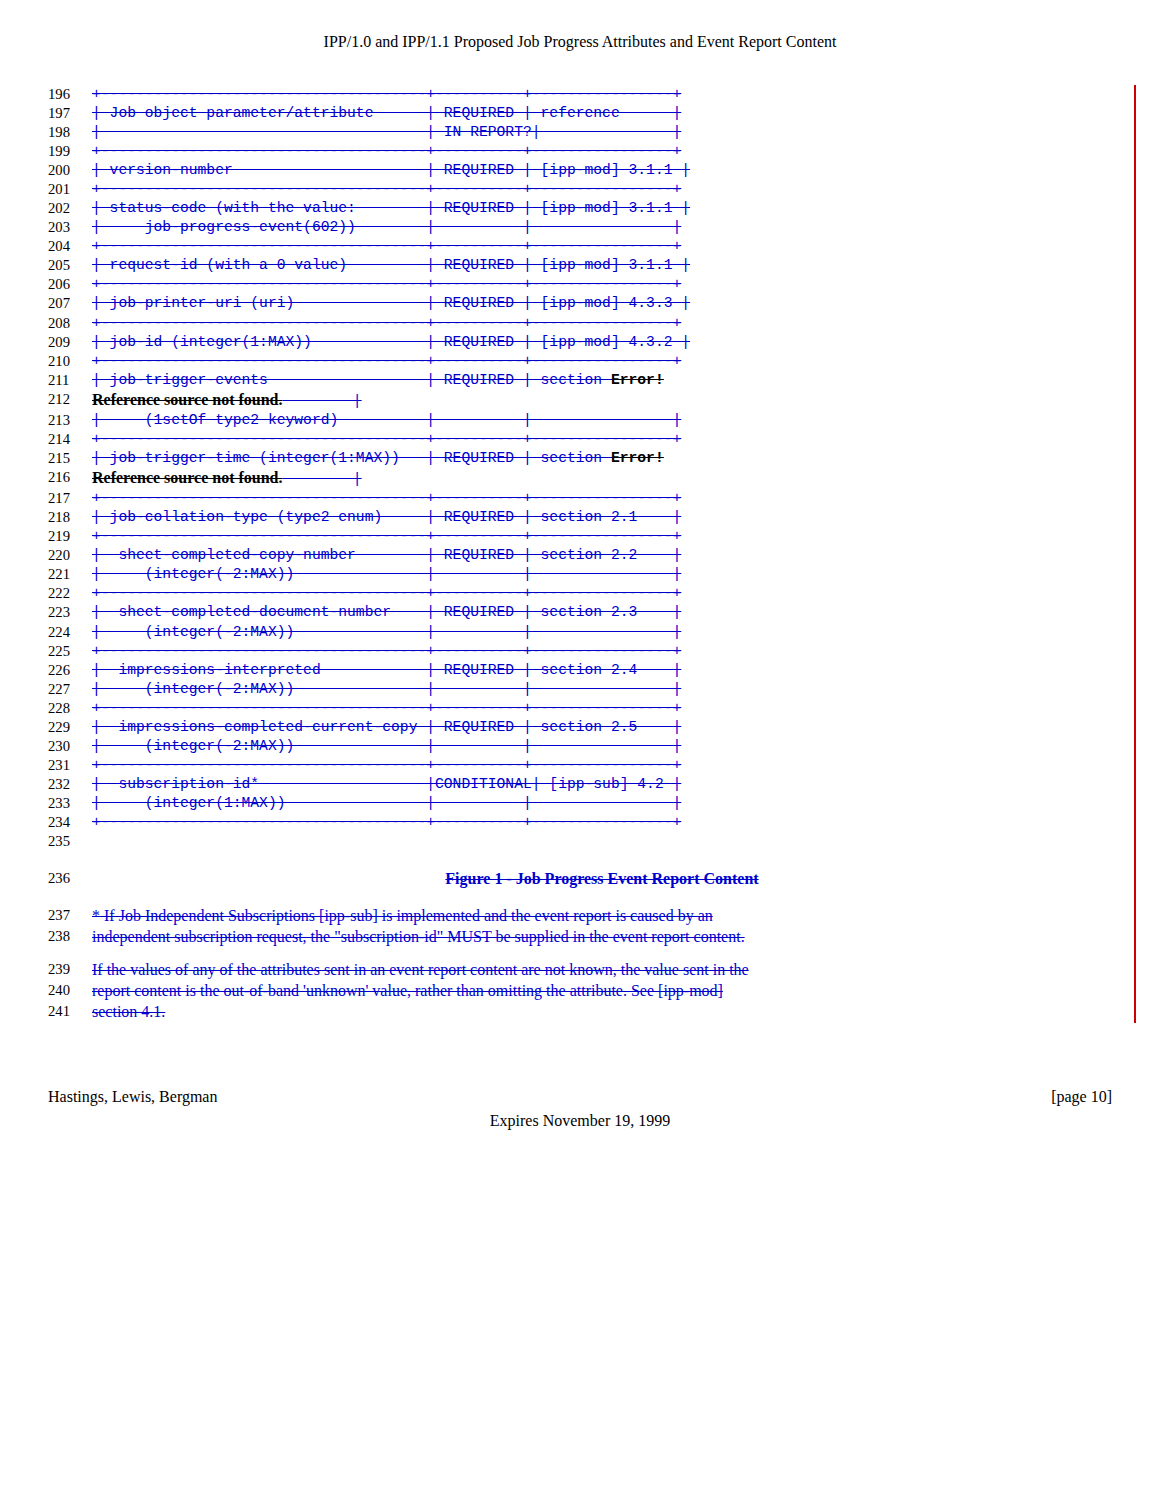IPP/1.0 and IPP/1.1 Proposed Job Progress Attributes and Event Report Content
196
+-------------------------------------+----------+----------------+
197
| Job object parameter/attribute      | REQUIRED | reference      |
198
|                                     | IN REPORT?|               |
199
+-------------------------------------+----------+----------------+
200
| version-number                      | REQUIRED | [ipp-mod] 3.1.1 |
201
+-------------------------------------+----------+----------------+
202
| status-code (with the value:        | REQUIRED | [ipp-mod] 3.1.1 |
203
|     job-progress-event(602))        |          |                |
204
+-------------------------------------+----------+----------------+
205
| request-id (with a 0 value)         | REQUIRED | [ipp-mod] 3.1.1 |
206
+-------------------------------------+----------+----------------+
207
| job-printer-uri (uri)               | REQUIRED | [ipp-mod] 4.3.3 |
208
+-------------------------------------+----------+----------------+
209
| job-id (integer(1:MAX))             | REQUIRED | [ipp-mod] 4.3.2 |
210
+-------------------------------------+----------+----------------+
211
| job-trigger-events                  | REQUIRED | section Error!
212 Reference source not found.
        |
213
|     (1setOf type2 keyword)          |          |                |
214
+-------------------------------------+----------+----------------+
215
| job-trigger-time (integer(1:MAX))   | REQUIRED | section Error!
216 Reference source not found.
        |
217
+-------------------------------------+----------+----------------+
218
| job-collation-type (type2 enum)     | REQUIRED | section 2.1    |
219
+-------------------------------------+----------+----------------+
220
|  sheet-completed-copy-number        | REQUIRED | section 2.2    |
221
|     (integer(-2:MAX))               |          |                |
222
+-------------------------------------+----------+----------------+
223
|  sheet-completed-document-number    | REQUIRED | section 2.3    |
224
|     (integer(-2:MAX))               |          |                |
225
+-------------------------------------+----------+----------------+
226
|  impressions-interpreted            | REQUIRED | section 2.4    |
227
|     (integer(-2:MAX))               |          |                |
228
+-------------------------------------+----------+----------------+
229
|  impressions-completed-current-copy | REQUIRED | section 2.5    |
230
|     (integer(-2:MAX))               |          |                |
231
+-------------------------------------+----------+----------------+
232
|  subscription-id*                   |CONDITIONAL| [ipp-sub] 4.2 |
233
|     (integer(1:MAX))                |          |                |
234
+-------------------------------------+----------+----------------+
235
236
Figure 1 - Job Progress Event Report Content
237* If Job Independent Subscriptions [ipp-sub] is implemented and the event report is caused by an
238 independent subscription request, the "subscription-id" MUST be supplied in the event report content.
239 If the values of any of the attributes sent in an event report content are not known, the value sent in the
240 report content is the out-of-band 'unknown' value, rather than omitting the attribute. See [ipp-mod]
241 section 4.1.
Hastings, Lewis, Bergman
[page 10]
Expires November 19, 1999